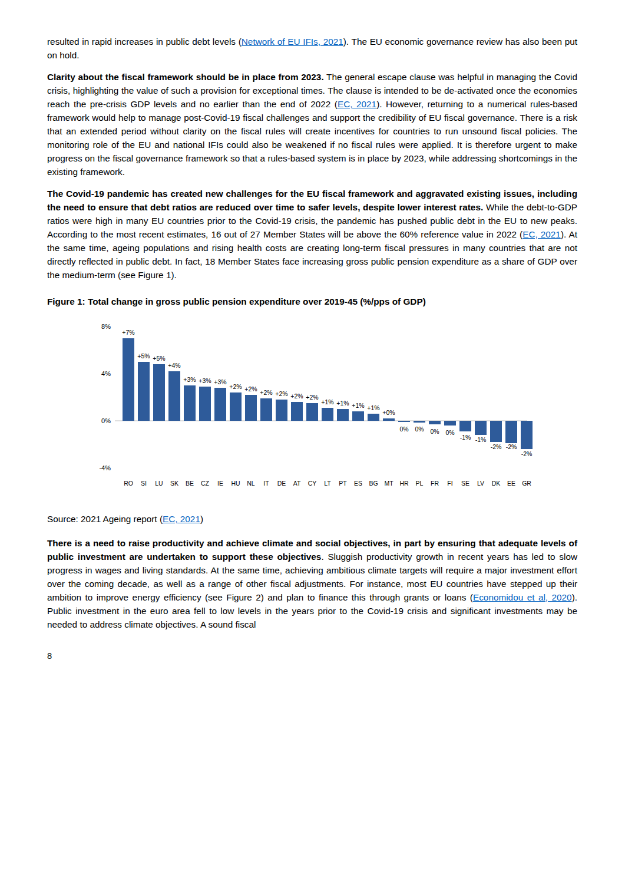resulted in rapid increases in public debt levels (Network of EU IFIs, 2021). The EU economic governance review has also been put on hold.
Clarity about the fiscal framework should be in place from 2023. The general escape clause was helpful in managing the Covid crisis, highlighting the value of such a provision for exceptional times. The clause is intended to be de-activated once the economies reach the pre-crisis GDP levels and no earlier than the end of 2022 (EC, 2021). However, returning to a numerical rules-based framework would help to manage post-Covid-19 fiscal challenges and support the credibility of EU fiscal governance. There is a risk that an extended period without clarity on the fiscal rules will create incentives for countries to run unsound fiscal policies. The monitoring role of the EU and national IFIs could also be weakened if no fiscal rules were applied. It is therefore urgent to make progress on the fiscal governance framework so that a rules-based system is in place by 2023, while addressing shortcomings in the existing framework.
The Covid-19 pandemic has created new challenges for the EU fiscal framework and aggravated existing issues, including the need to ensure that debt ratios are reduced over time to safer levels, despite lower interest rates. While the debt-to-GDP ratios were high in many EU countries prior to the Covid-19 crisis, the pandemic has pushed public debt in the EU to new peaks. According to the most recent estimates, 16 out of 27 Member States will be above the 60% reference value in 2022 (EC, 2021). At the same time, ageing populations and rising health costs are creating long-term fiscal pressures in many countries that are not directly reflected in public debt. In fact, 18 Member States face increasing gross public pension expenditure as a share of GDP over the medium-term (see Figure 1).
Figure 1: Total change in gross public pension expenditure over 2019-45 (%/pps of GDP)
8% 4% 0% -4% +7% +5% +5% +4% +3% +3% +3% +2% +2% +2% +2% +2% +2% +1% +1% +1% +1% +0% 0% 0% 0% 0% -1% -1% -2% -2% -2% RO SI LU SK BE CZ IE HU NL IT DE AT CY LT PT ES BG MT HR PL FR FI SE LV DK EE GR
Source: 2021 Ageing report (EC, 2021)
There is a need to raise productivity and achieve climate and social objectives, in part by ensuring that adequate levels of public investment are undertaken to support these objectives. Sluggish productivity growth in recent years has led to slow progress in wages and living standards. At the same time, achieving ambitious climate targets will require a major investment effort over the coming decade, as well as a range of other fiscal adjustments. For instance, most EU countries have stepped up their ambition to improve energy efficiency (see Figure 2) and plan to finance this through grants or loans (Economidou et al, 2020). Public investment in the euro area fell to low levels in the years prior to the Covid-19 crisis and significant investments may be needed to address climate objectives. A sound fiscal
8